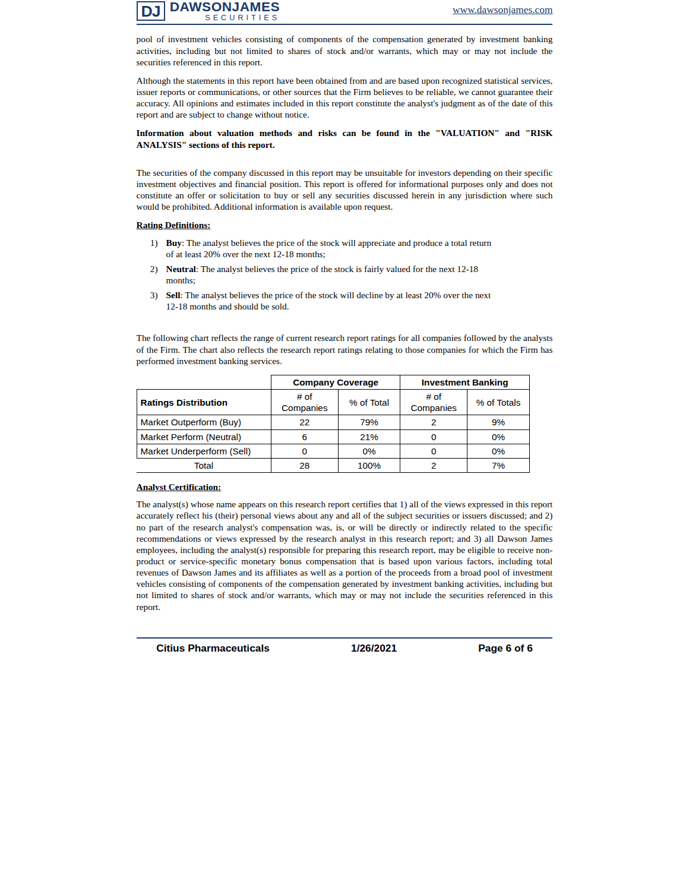DJ
DAWSONJAMES SECURITIES
www.dawsonjames.com
pool of investment vehicles consisting of components of the compensation generated by investment banking activities, including but not limited to shares of stock and/or warrants, which may or may not include the securities referenced in this report.
Although the statements in this report have been obtained from and are based upon recognized statistical services, issuer reports or communications, or other sources that the Firm believes to be reliable, we cannot guarantee their accuracy. All opinions and estimates included in this report constitute the analyst's judgment as of the date of this report and are subject to change without notice.
Information about valuation methods and risks can be found in the "VALUATION" and "RISK ANALYSIS" sections of this report.
The securities of the company discussed in this report may be unsuitable for investors depending on their specific investment objectives and financial position. This report is offered for informational purposes only and does not constitute an offer or solicitation to buy or sell any securities discussed herein in any jurisdiction where such would be prohibited. Additional information is available upon request.
Rating Definitions:
1) Buy: The analyst believes the price of the stock will appreciate and produce a total return
of at least 20% over the next 12-18 months;
2) Neutral: The analyst believes the price of the stock is fairly valued for the next 12-18
months;
3) Sell: The analyst believes the price of the stock will decline by at least 20% over the next
12-18 months and should be sold.
The following chart reflects the range of current research report ratings for all companies followed by the analysts of the Firm. The chart also reflects the research report ratings relating to those companies for which the Firm has performed investment banking services.
| | Company Coverage | Investment Banking |
| Ratings Distribution | # of Companies | % of Total | # of Companies | % of Totals |
| Market Outperform (Buy) | 22 | 79% | 2 | 9% |
| Market Perform (Neutral) | 6 | 21% | 0 | 0% |
| Market Underperform (Sell) | 0 | 0% | 0 | 0% |
| Total | 28 | 100% | 2 | 7% |
Analyst Certification:
The analyst(s) whose name appears on this research report certifies that 1) all of the views expressed in this report accurately reflect his (their) personal views about any and all of the subject securities or issuers discussed; and 2) no part of the research analyst's compensation was, is, or will be directly or indirectly related to the specific recommendations or views expressed by the research analyst in this research report; and 3) all Dawson James employees, including the analyst(s) responsible for preparing this research report, may be eligible to receive non-product or service-specific monetary bonus compensation that is based upon various factors, including total revenues of Dawson James and its affiliates as well as a portion of the proceeds from a broad pool of investment vehicles consisting of components of the compensation generated by investment banking activities, including but not limited to shares of stock and/or warrants, which may or may not include the securities referenced in this report.
Citius Pharmaceuticals 1/26/2021 Page 6 of 6